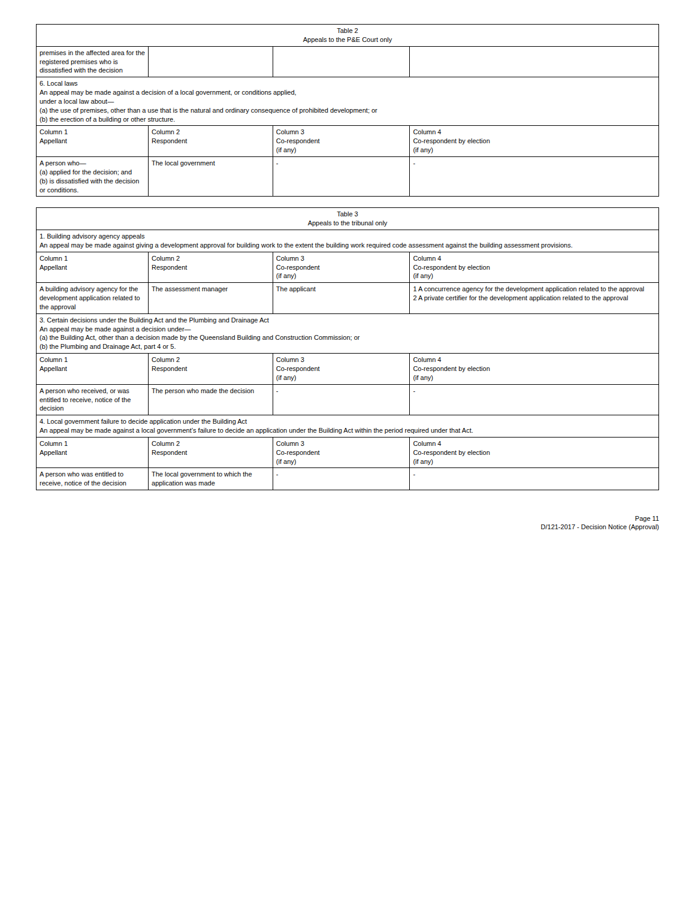| Table 2 Appeals to the P&E Court only |
| premises in the affected area for the registered premises who is dissatisfied with the decision | | | |
| 6. Local laws An appeal may be made against a decision of a local government, or conditions applied, under a local law about— (a) the use of premises, other than a use that is the natural and ordinary consequence of prohibited development; or (b) the erection of a building or other structure. |
| Column 1 Appellant | Column 2 Respondent | Column 3 Co-respondent (if any) | Column 4 Co-respondent by election (if any) |
| A person who— (a) applied for the decision; and (b) is dissatisfied with the decision or conditions. | The local government | - | - |
| Table 3 Appeals to the tribunal only |
| 1. Building advisory agency appeals An appeal may be made against giving a development approval for building work to the extent the building work required code assessment against the building assessment provisions. |
| Column 1 Appellant | Column 2 Respondent | Column 3 Co-respondent (if any) | Column 4 Co-respondent by election (if any) |
| A building advisory agency for the development application related to the approval | The assessment manager | The applicant | 1 A concurrence agency for the development application related to the approval 2 A private certifier for the development application related to the approval |
| 3. Certain decisions under the Building Act and the Plumbing and Drainage Act An appeal may be made against a decision under— (a) the Building Act, other than a decision made by the Queensland Building and Construction Commission; or (b) the Plumbing and Drainage Act, part 4 or 5. |
| Column 1 Appellant | Column 2 Respondent | Column 3 Co-respondent (if any) | Column 4 Co-respondent by election (if any) |
| A person who received, or was entitled to receive, notice of the decision | The person who made the decision | - | - |
| 4. Local government failure to decide application under the Building Act An appeal may be made against a local government’s failure to decide an application under the Building Act within the period required under that Act. |
| Column 1 Appellant | Column 2 Respondent | Column 3 Co-respondent (if any) | Column 4 Co-respondent by election (if any) |
| A person who was entitled to receive, notice of the decision | The local government to which the application was made | - | - |
Page 11
D/121-2017 - Decision Notice (Approval)